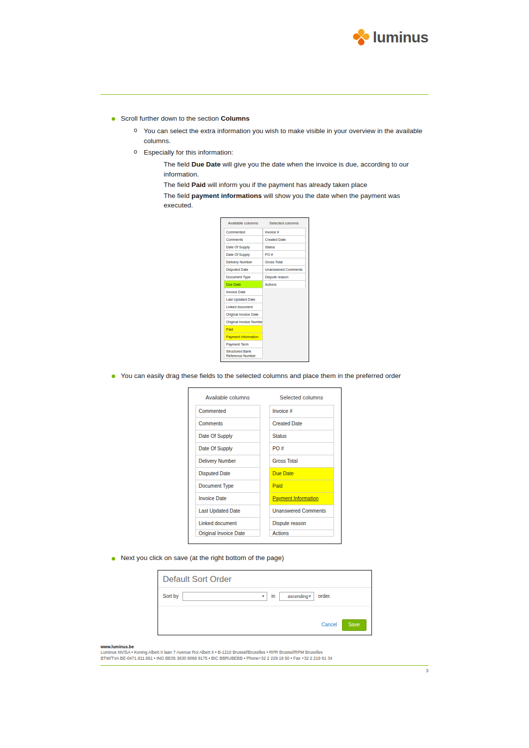luminus
Scroll further down to the section Columns
You can select the extra information you wish to make visible in your overview in the available columns.
Especially for this information:
The field Due Date will give you the date when the invoice is due, according to our information.
The field Paid will inform you if the payment has already taken place
The field payment informations will show you the date when the payment was executed.
Available columns
Commented
Comments
Date Of Supply
Date Of Supply
Delivery Number
Disputed Date
Document Type
Due Date
Invoice Date
Last Updated Date
Linked document
Original Invoice Date
Original Invoice Number
Paid
Payment Information
Payment Term
Structured Bank
Reference Number
Selected columns
Invoice #
Created Date
Status
PO #
Gross Total
Unanswered Comments
Dispute reason
Actions
You can easily drag these fields to the selected columns and place them in the preferred order
Available columns
Commented
Comments
Date Of Supply
Date Of Supply
Delivery Number
Disputed Date
Document Type
Invoice Date
Last Updated Date
Linked document
Original Invoice Date
Selected columns
Invoice #
Created Date
Status
PO #
Gross Total
Due Date
Paid
Payment Information
Unanswered Comments
Dispute reason
Actions
Next you click on save (at the right bottom of the page)
Default Sort Order
Sort by ▼ in ascending ▼ order.
Cancel Save
www.luminus.be
Luminus NV/SA • Koning Albert II laan 7 Avenue Roi Albert II • B-1210 Brussel/Bruxelles • RPR Brussel/RPM Bruxelles
BTW/TVA BE-0471.811.661 • ING BE05 3630 8068 8175 • BIC BBRUBEBB • Phone+32 2 229 19 50 • Fax +32 2 219 61 34
3